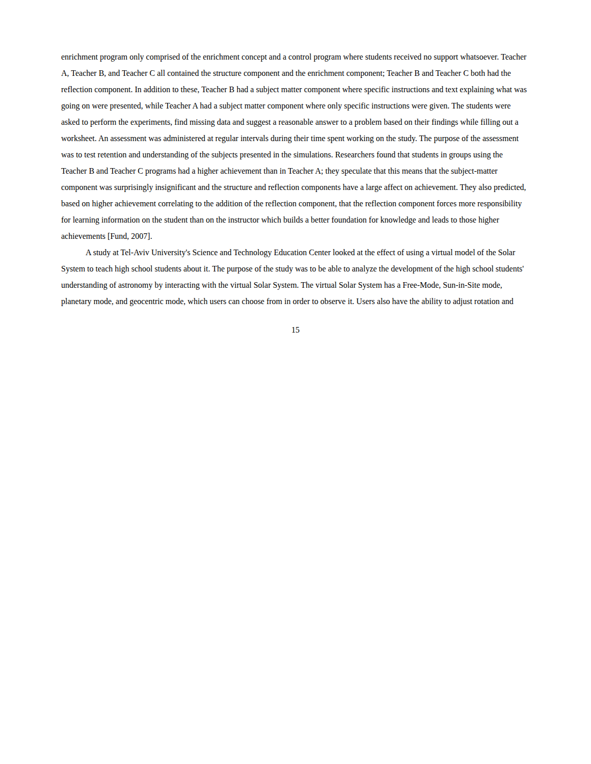enrichment program only comprised of the enrichment concept and a control program where students received no support whatsoever. Teacher A, Teacher B, and Teacher C all contained the structure component and the enrichment component; Teacher B and Teacher C both had the reflection component. In addition to these, Teacher B had a subject matter component where specific instructions and text explaining what was going on were presented, while Teacher A had a subject matter component where only specific instructions were given. The students were asked to perform the experiments, find missing data and suggest a reasonable answer to a problem based on their findings while filling out a worksheet. An assessment was administered at regular intervals during their time spent working on the study. The purpose of the assessment was to test retention and understanding of the subjects presented in the simulations. Researchers found that students in groups using the Teacher B and Teacher C programs had a higher achievement than in Teacher A; they speculate that this means that the subject-matter component was surprisingly insignificant and the structure and reflection components have a large affect on achievement. They also predicted, based on higher achievement correlating to the addition of the reflection component, that the reflection component forces more responsibility for learning information on the student than on the instructor which builds a better foundation for knowledge and leads to those higher achievements [Fund, 2007].
A study at Tel-Aviv University's Science and Technology Education Center looked at the effect of using a virtual model of the Solar System to teach high school students about it. The purpose of the study was to be able to analyze the development of the high school students' understanding of astronomy by interacting with the virtual Solar System. The virtual Solar System has a Free-Mode, Sun-in-Site mode, planetary mode, and geocentric mode, which users can choose from in order to observe it. Users also have the ability to adjust rotation and
15